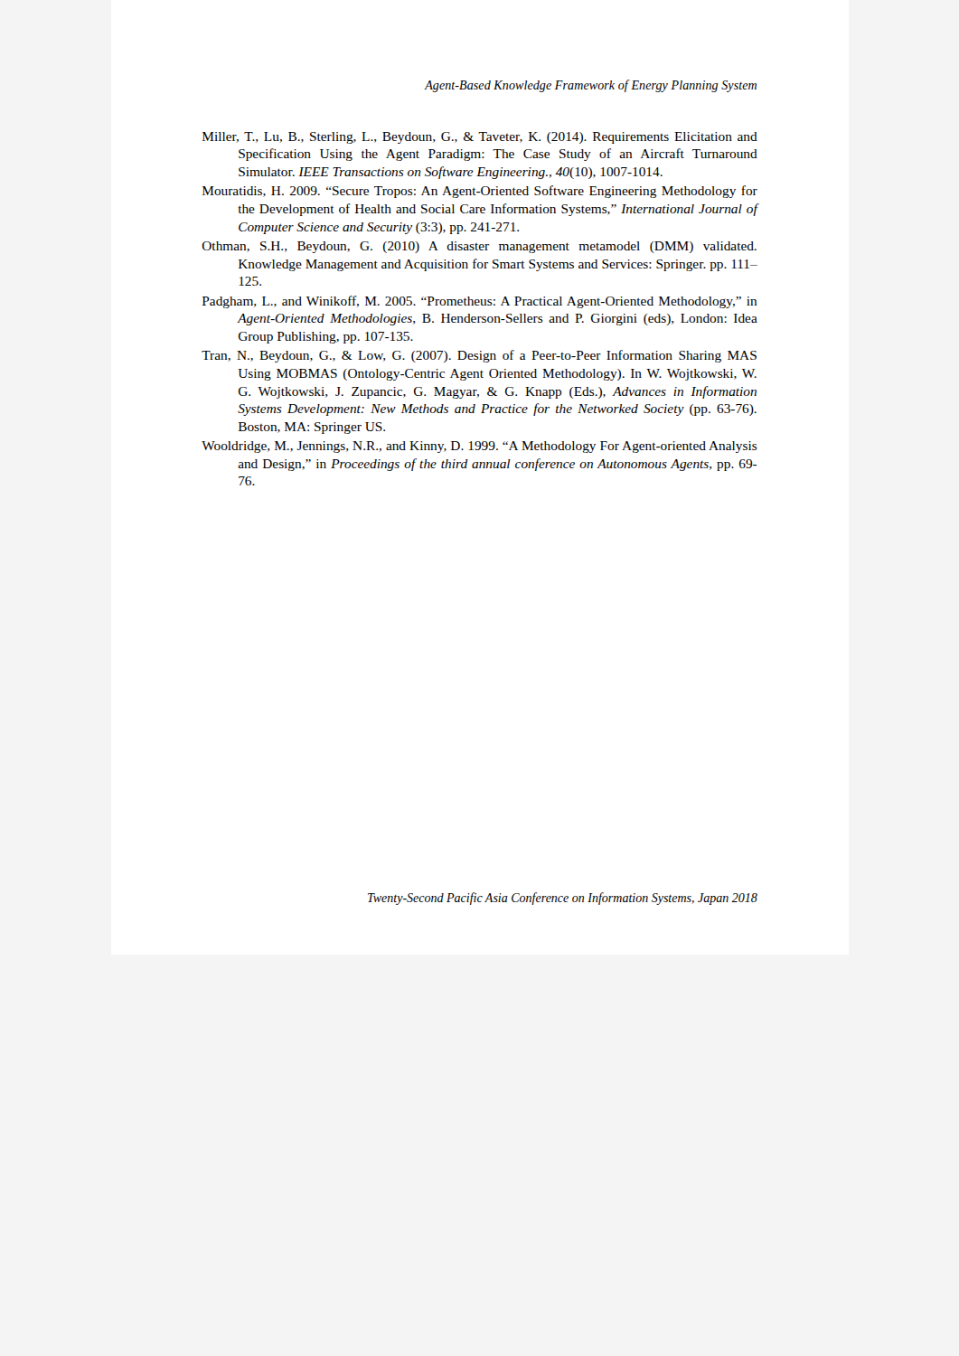Agent-Based Knowledge Framework of Energy Planning System
Miller, T., Lu, B., Sterling, L., Beydoun, G., & Taveter, K. (2014). Requirements Elicitation and Specification Using the Agent Paradigm: The Case Study of an Aircraft Turnaround Simulator. IEEE Transactions on Software Engineering., 40(10), 1007-1014.
Mouratidis, H. 2009. “Secure Tropos: An Agent-Oriented Software Engineering Methodology for the Development of Health and Social Care Information Systems,” International Journal of Computer Science and Security (3:3), pp. 241-271.
Othman, S.H., Beydoun, G. (2010) A disaster management metamodel (DMM) validated. Knowledge Management and Acquisition for Smart Systems and Services: Springer. pp. 111–125.
Padgham, L., and Winikoff, M. 2005. “Prometheus: A Practical Agent-Oriented Methodology,” in Agent-Oriented Methodologies, B. Henderson-Sellers and P. Giorgini (eds), London: Idea Group Publishing, pp. 107-135.
Tran, N., Beydoun, G., & Low, G. (2007). Design of a Peer-to-Peer Information Sharing MAS Using MOBMAS (Ontology-Centric Agent Oriented Methodology). In W. Wojtkowski, W. G. Wojtkowski, J. Zupancic, G. Magyar, & G. Knapp (Eds.), Advances in Information Systems Development: New Methods and Practice for the Networked Society (pp. 63-76). Boston, MA: Springer US.
Wooldridge, M., Jennings, N.R., and Kinny, D. 1999. “A Methodology For Agent-oriented Analysis and Design,” in Proceedings of the third annual conference on Autonomous Agents, pp. 69-76.
Twenty-Second Pacific Asia Conference on Information Systems, Japan 2018